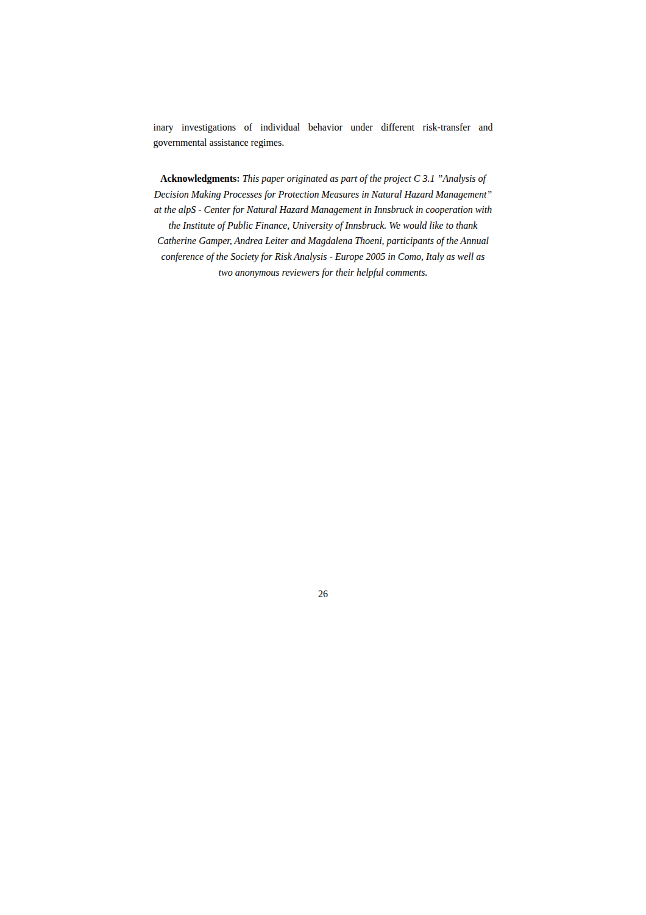inary investigations of individual behavior under different risk-transfer and governmental assistance regimes.
Acknowledgments: This paper originated as part of the project C 3.1 ”Analysis of Decision Making Processes for Protection Measures in Natural Hazard Management” at the alpS - Center for Natural Hazard Management in Innsbruck in cooperation with the Institute of Public Finance, University of Innsbruck. We would like to thank Catherine Gamper, Andrea Leiter and Magdalena Thoeni, participants of the Annual conference of the Society for Risk Analysis - Europe 2005 in Como, Italy as well as two anonymous reviewers for their helpful comments.
26